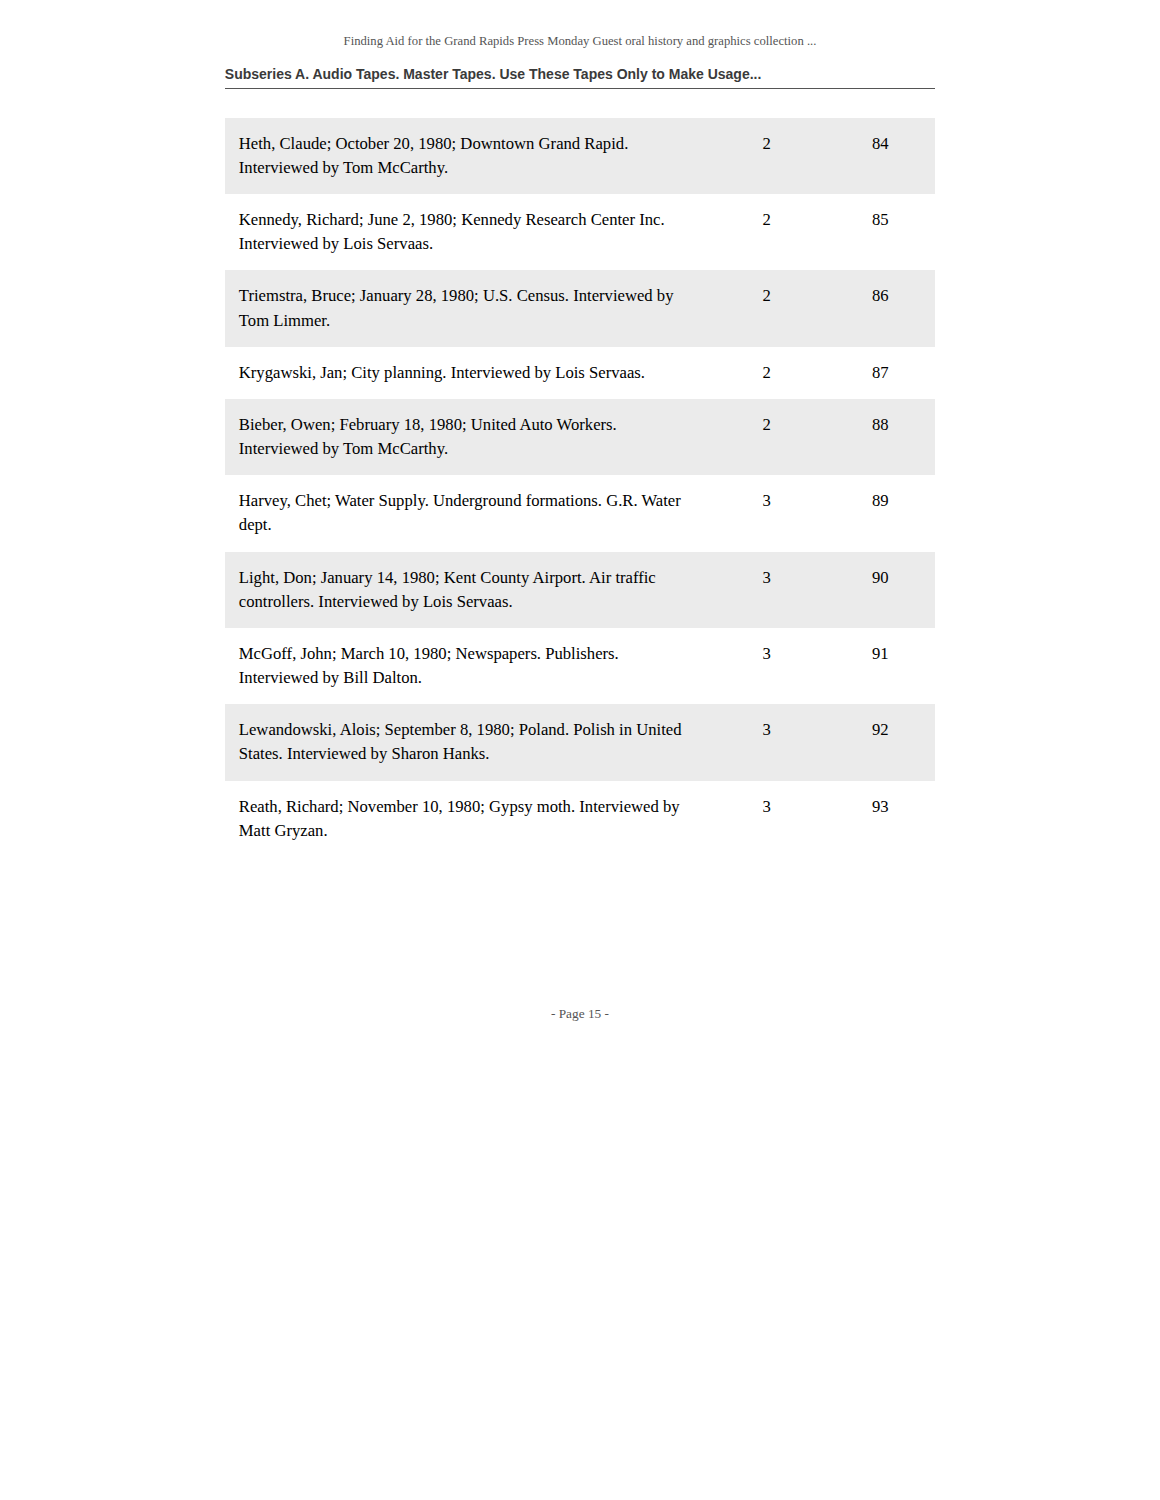Finding Aid for the Grand Rapids Press Monday Guest oral history and graphics collection ...
Subseries A. Audio Tapes. Master Tapes. Use These Tapes Only to Make Usage...
| Heth, Claude; October 20, 1980; Downtown Grand Rapid. Interviewed by Tom McCarthy. | 2 | 84 |
| Kennedy, Richard; June 2, 1980; Kennedy Research Center Inc. Interviewed by Lois Servaas. | 2 | 85 |
| Triemstra, Bruce; January 28, 1980; U.S. Census. Interviewed by Tom Limmer. | 2 | 86 |
| Krygawski, Jan; City planning. Interviewed by Lois Servaas. | 2 | 87 |
| Bieber, Owen; February 18, 1980; United Auto Workers. Interviewed by Tom McCarthy. | 2 | 88 |
| Harvey, Chet; Water Supply. Underground formations. G.R. Water dept. | 3 | 89 |
| Light, Don; January 14, 1980; Kent County Airport. Air traffic controllers. Interviewed by Lois Servaas. | 3 | 90 |
| McGoff, John; March 10, 1980; Newspapers. Publishers. Interviewed by Bill Dalton. | 3 | 91 |
| Lewandowski, Alois; September 8, 1980; Poland. Polish in United States. Interviewed by Sharon Hanks. | 3 | 92 |
| Reath, Richard; November 10, 1980; Gypsy moth. Interviewed by Matt Gryzan. | 3 | 93 |
- Page 15 -